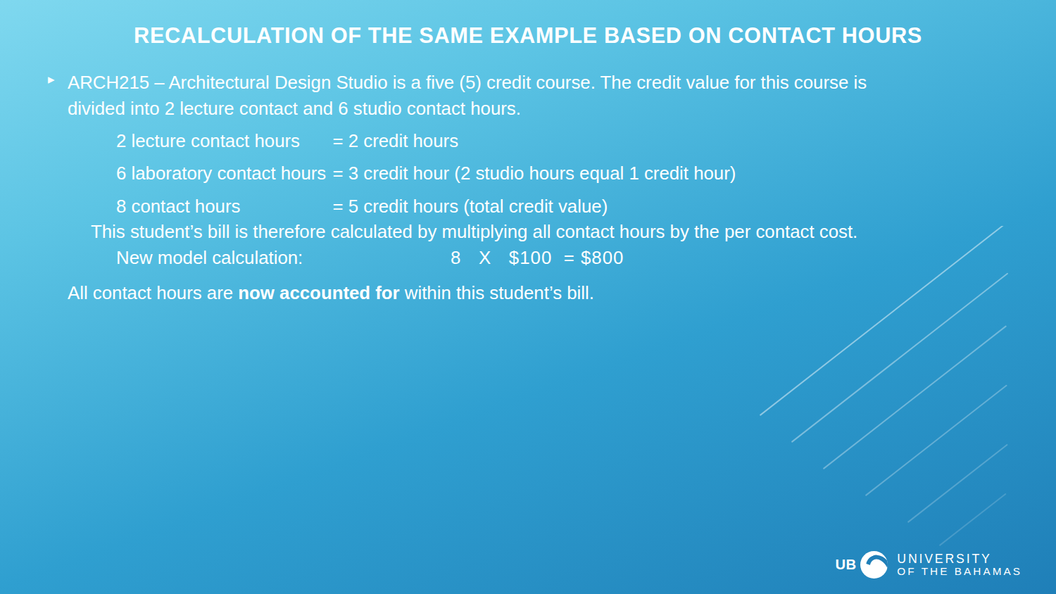Recalculation of the Same Example Based on Contact Hours
ARCH215 – Architectural Design Studio is a five (5) credit course. The credit value for this course is divided into 2 lecture contact and 6 studio contact hours. 2 lecture contact hours= 2 credit hours 6 laboratory contact hours= 3 credit hour (2 studio hours equal 1 credit hour) 8 contact hours= 5 credit hours (total credit value) This student’s bill is therefore calculated by multiplying all contact hours by the per contact cost. New model calculation: 8 X $100 = $800 All contact hours are now accounted for within this student’s bill.
UB
UNIVERSITY OF THE BAHAMAS